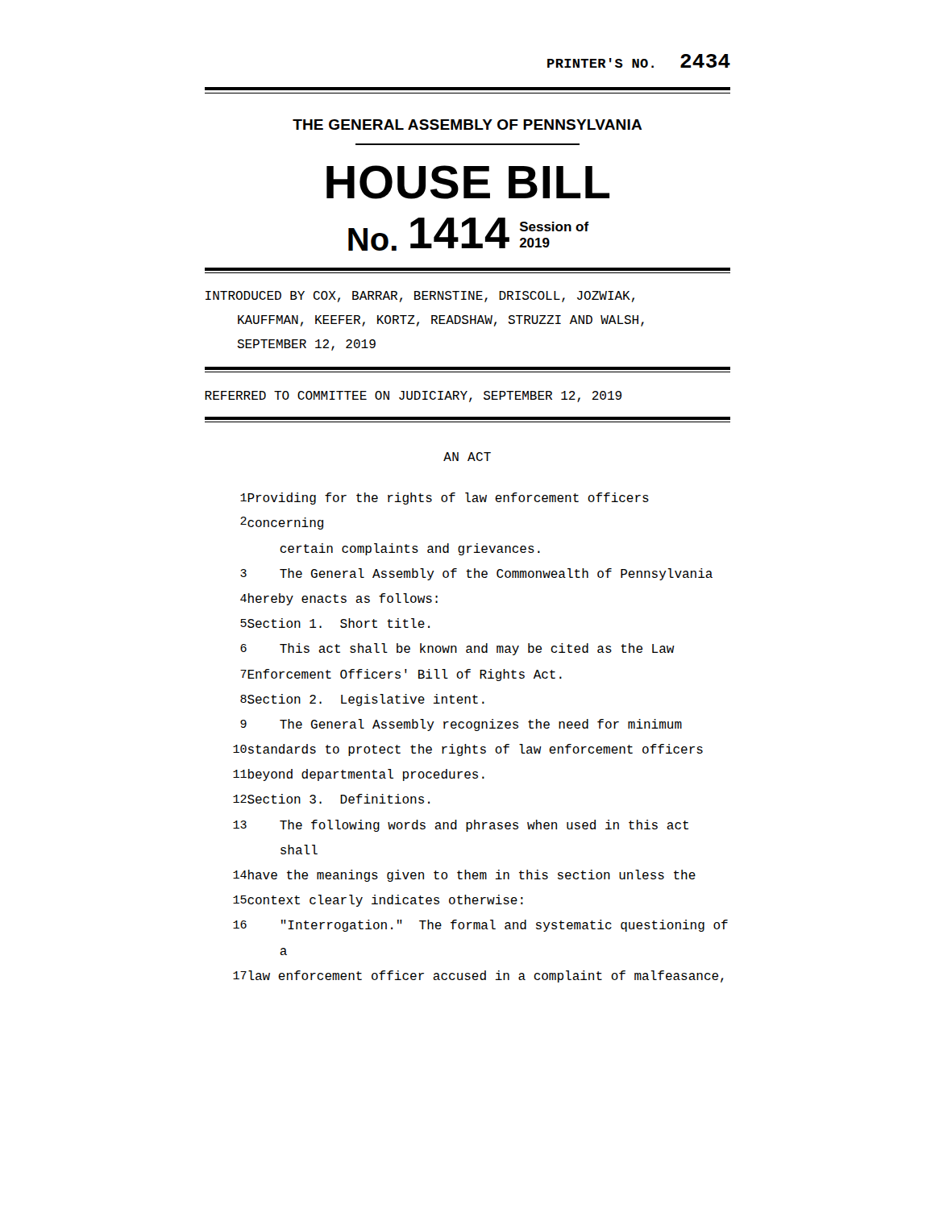PRINTER'S NO. 2434
THE GENERAL ASSEMBLY OF PENNSYLVANIA
HOUSE BILL
No. 1414 Session of
2019
INTRODUCED BY COX, BARRAR, BERNSTINE, DRISCOLL, JOZWIAK,KAUFFMAN, KEEFER, KORTZ, READSHAW, STRUZZI AND WALSH, SEPTEMBER 12, 2019
REFERRED TO COMMITTEE ON JUDICIARY, SEPTEMBER 12, 2019
AN ACT
| 1 2 | Providing for the rights of law enforcement officers concerning certain complaints and grievances. |
| 3 | The General Assembly of the Commonwealth of Pennsylvania |
| 4 | hereby enacts as follows: |
| 5 | Section 1. Short title. |
| 6 | This act shall be known and may be cited as the Law |
| 7 | Enforcement Officers' Bill of Rights Act. |
| 8 | Section 2. Legislative intent. |
| 9 | The General Assembly recognizes the need for minimum |
| 10 | standards to protect the rights of law enforcement officers |
| 11 | beyond departmental procedures. |
| 12 | Section 3. Definitions. |
| 13 | The following words and phrases when used in this act shall |
| 14 | have the meanings given to them in this section unless the |
| 15 | context clearly indicates otherwise: |
| 16 | "Interrogation." The formal and systematic questioning of a |
| 17 | law enforcement officer accused in a complaint of malfeasance, |